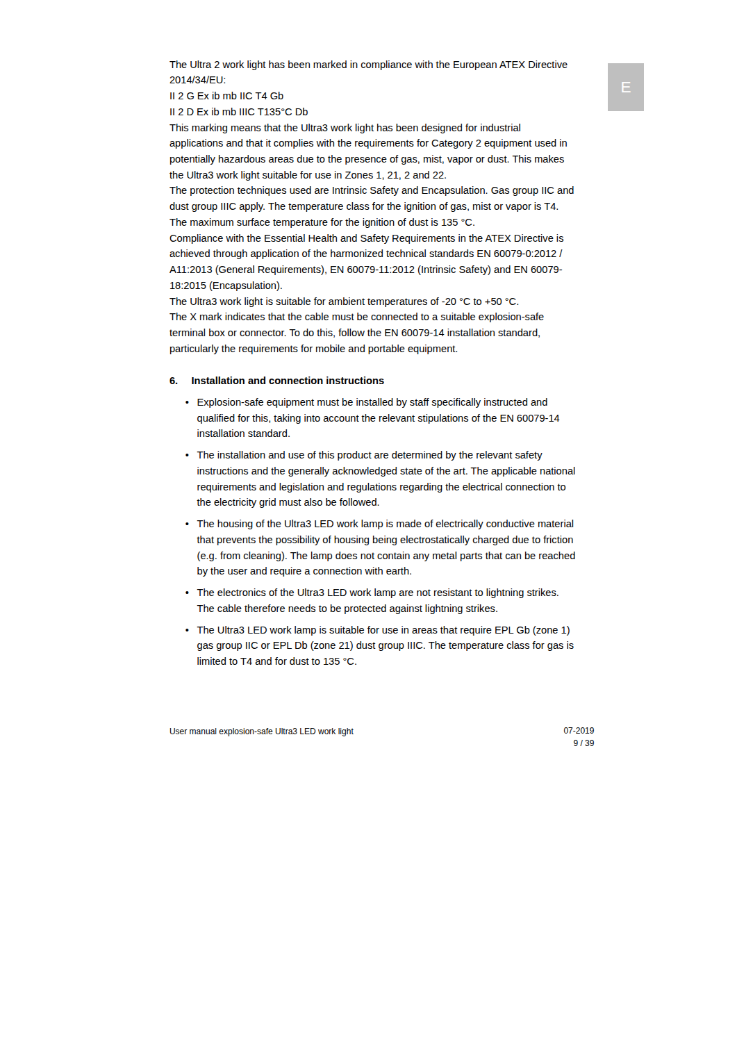E
The Ultra 2 work light has been marked in compliance with the European ATEX Directive 2014/34/EU:
II 2 G Ex ib mb IIC T4 Gb
II 2 D Ex ib mb IIIC T135°C Db
This marking means that the Ultra3 work light has been designed for industrial applications and that it complies with the requirements for Category 2 equipment used in potentially hazardous areas due to the presence of gas, mist, vapor or dust. This makes the Ultra3 work light suitable for use in Zones 1, 21, 2 and 22.
The protection techniques used are Intrinsic Safety and Encapsulation. Gas group IIC and dust group IIIC apply. The temperature class for the ignition of gas, mist or vapor is T4. The maximum surface temperature for the ignition of dust is 135 °C.
Compliance with the Essential Health and Safety Requirements in the ATEX Directive is achieved through application of the harmonized technical standards EN 60079-0:2012 / A11:2013 (General Requirements), EN 60079-11:2012 (Intrinsic Safety) and EN 60079-18:2015 (Encapsulation).
The Ultra3 work light is suitable for ambient temperatures of -20 °C to +50 °C.
The X mark indicates that the cable must be connected to a suitable explosion-safe terminal box or connector. To do this, follow the EN 60079-14 installation standard, particularly the requirements for mobile and portable equipment.
6. Installation and connection instructions
Explosion-safe equipment must be installed by staff specifically instructed and qualified for this, taking into account the relevant stipulations of the EN 60079-14 installation standard.
The installation and use of this product are determined by the relevant safety instructions and the generally acknowledged state of the art. The applicable national requirements and legislation and regulations regarding the electrical connection to the electricity grid must also be followed.
The housing of the Ultra3 LED work lamp is made of electrically conductive material that prevents the possibility of housing being electrostatically charged due to friction (e.g. from cleaning). The lamp does not contain any metal parts that can be reached by the user and require a connection with earth.
The electronics of the Ultra3 LED work lamp are not resistant to lightning strikes. The cable therefore needs to be protected against lightning strikes.
The Ultra3 LED work lamp is suitable for use in areas that require EPL Gb (zone 1) gas group IIC or EPL Db (zone 21) dust group IIIC. The temperature class for gas is limited to T4 and for dust to 135 °C.
User manual explosion-safe Ultra3 LED work light
07-2019
9 / 39